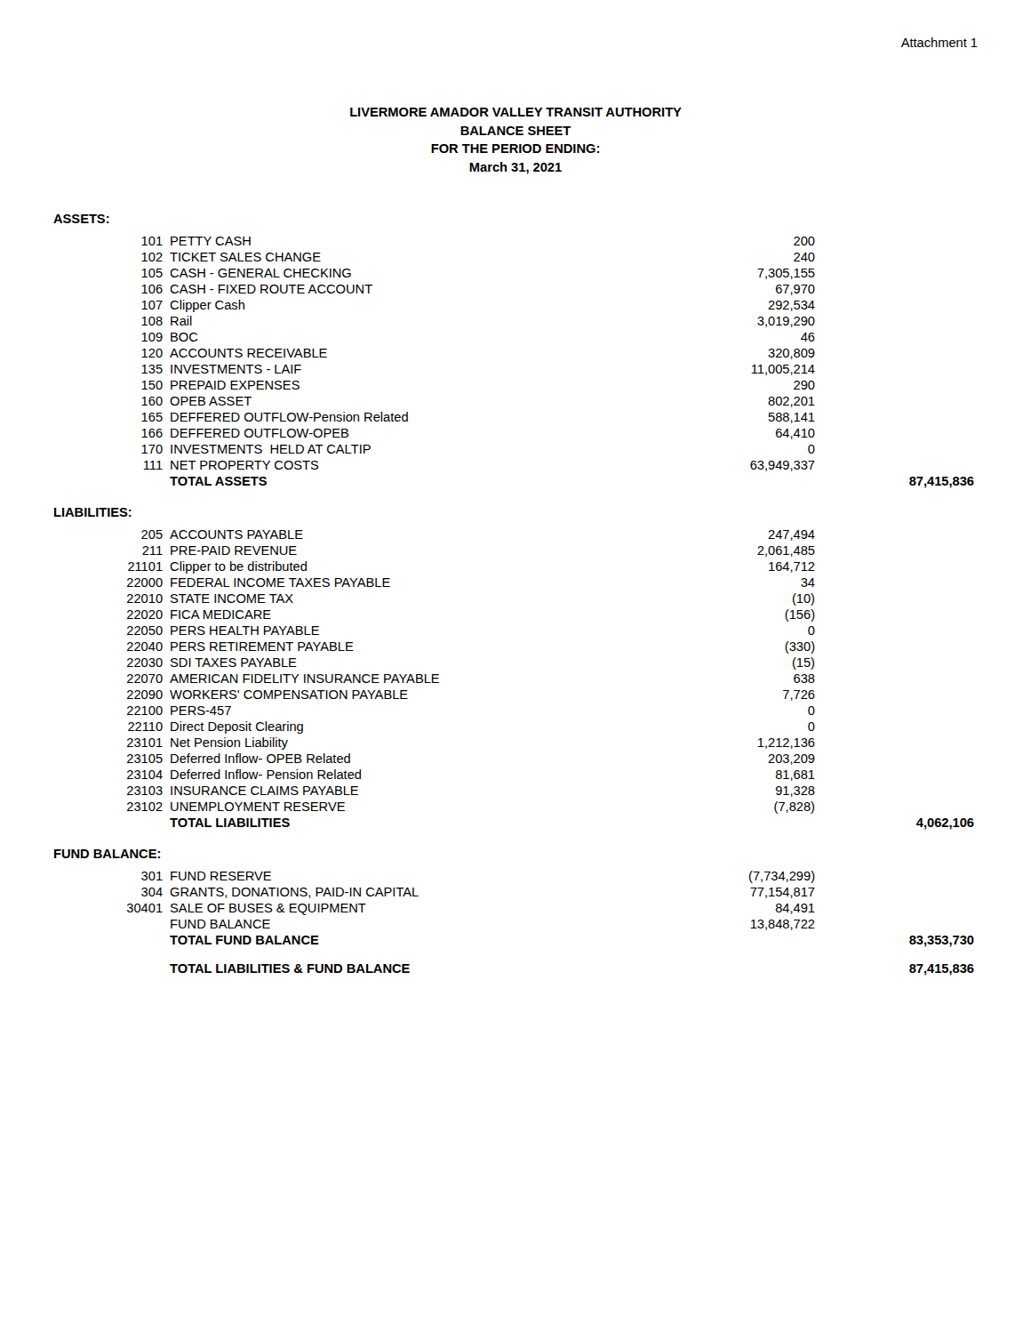Attachment 1
LIVERMORE AMADOR VALLEY TRANSIT AUTHORITY
BALANCE SHEET
FOR THE PERIOD ENDING:
March 31, 2021
ASSETS:
| 101 | PETTY CASH | 200 | |
| 102 | TICKET SALES CHANGE | 240 | |
| 105 | CASH - GENERAL CHECKING | 7,305,155 | |
| 106 | CASH - FIXED ROUTE ACCOUNT | 67,970 | |
| 107 | Clipper Cash | 292,534 | |
| 108 | Rail | 3,019,290 | |
| 109 | BOC | 46 | |
| 120 | ACCOUNTS RECEIVABLE | 320,809 | |
| 135 | INVESTMENTS - LAIF | 11,005,214 | |
| 150 | PREPAID EXPENSES | 290 | |
| 160 | OPEB ASSET | 802,201 | |
| 165 | DEFFERED OUTFLOW-Pension Related | 588,141 | |
| 166 | DEFFERED OUTFLOW-OPEB | 64,410 | |
| 170 | INVESTMENTS HELD AT CALTIP | 0 | |
| 111 | NET PROPERTY COSTS | 63,949,337 | |
| | TOTAL ASSETS | | 87,415,836 |
LIABILITIES:
| 205 | ACCOUNTS PAYABLE | 247,494 | |
| 211 | PRE-PAID REVENUE | 2,061,485 | |
| 21101 | Clipper to be distributed | 164,712 | |
| 22000 | FEDERAL INCOME TAXES PAYABLE | 34 | |
| 22010 | STATE INCOME TAX | (10) | |
| 22020 | FICA MEDICARE | (156) | |
| 22050 | PERS HEALTH PAYABLE | 0 | |
| 22040 | PERS RETIREMENT PAYABLE | (330) | |
| 22030 | SDI TAXES PAYABLE | (15) | |
| 22070 | AMERICAN FIDELITY INSURANCE PAYABLE | 638 | |
| 22090 | WORKERS' COMPENSATION PAYABLE | 7,726 | |
| 22100 | PERS-457 | 0 | |
| 22110 | Direct Deposit Clearing | 0 | |
| 23101 | Net Pension Liability | 1,212,136 | |
| 23105 | Deferred Inflow- OPEB Related | 203,209 | |
| 23104 | Deferred Inflow- Pension Related | 81,681 | |
| 23103 | INSURANCE CLAIMS PAYABLE | 91,328 | |
| 23102 | UNEMPLOYMENT RESERVE | (7,828) | |
| | TOTAL LIABILITIES | | 4,062,106 |
FUND BALANCE:
| 301 | FUND RESERVE | (7,734,299) | |
| 304 | GRANTS, DONATIONS, PAID-IN CAPITAL | 77,154,817 | |
| 30401 | SALE OF BUSES & EQUIPMENT | 84,491 | |
| | FUND BALANCE | 13,848,722 | |
| | TOTAL FUND BALANCE | | 83,353,730 |
| | TOTAL LIABILITIES & FUND BALANCE | | 87,415,836 |